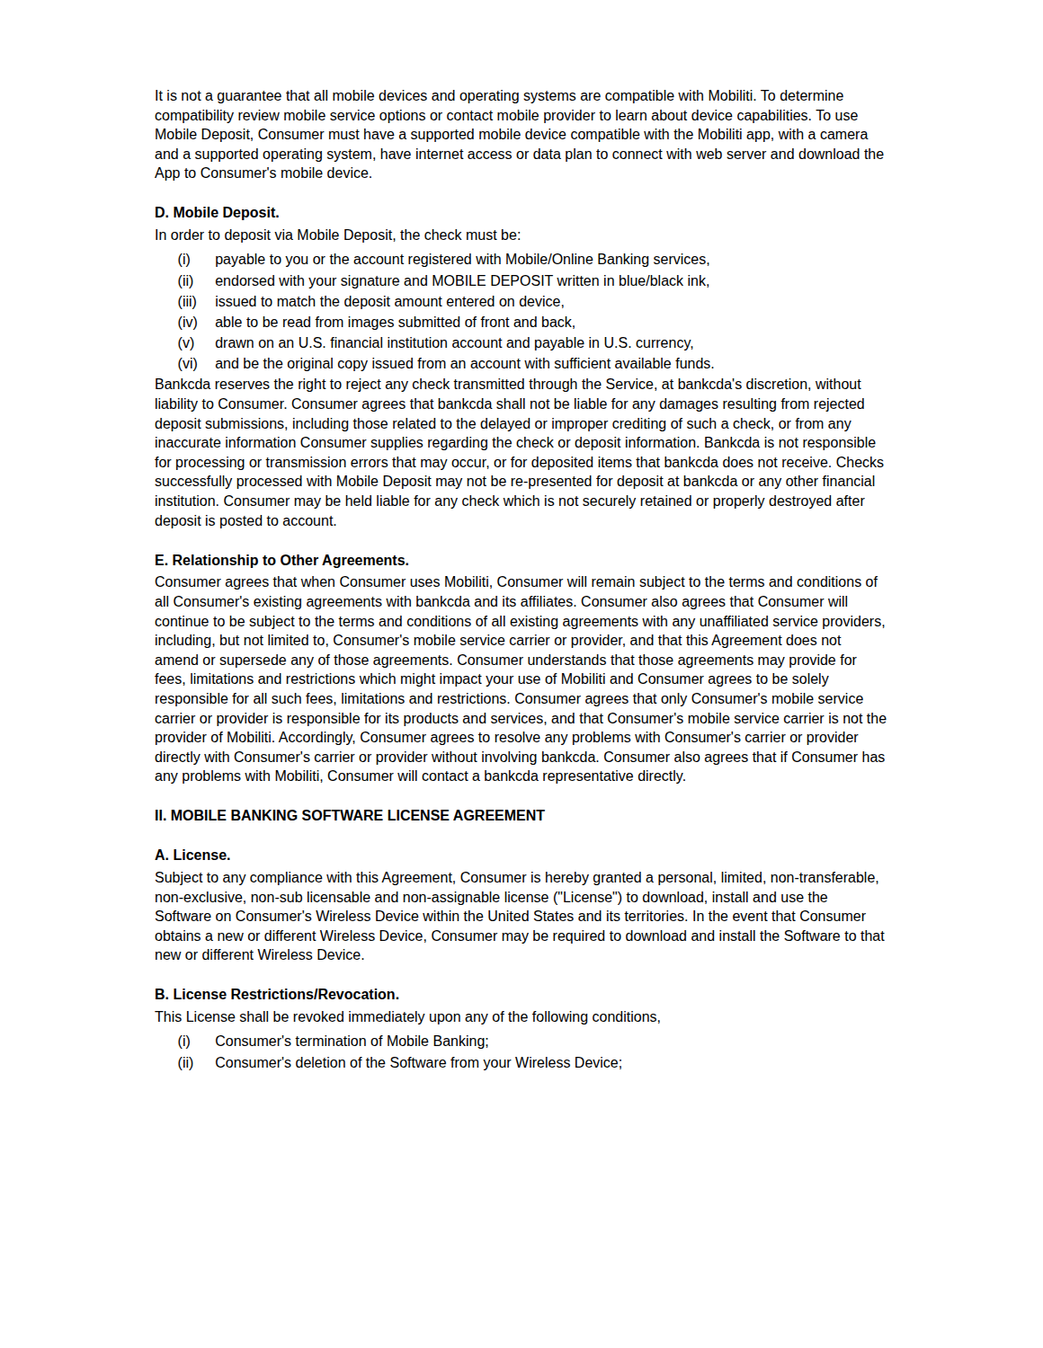It is not a guarantee that all mobile devices and operating systems are compatible with Mobiliti. To determine compatibility review mobile service options or contact mobile provider to learn about device capabilities. To use Mobile Deposit, Consumer must have a supported mobile device compatible with the Mobiliti app, with a camera and a supported operating system, have internet access or data plan to connect with web server and download the App to Consumer's mobile device.
D. Mobile Deposit.
In order to deposit via Mobile Deposit, the check must be:
(i) payable to you or the account registered with Mobile/Online Banking services,
(ii) endorsed with your signature and MOBILE DEPOSIT written in blue/black ink,
(iii) issued to match the deposit amount entered on device,
(iv) able to be read from images submitted of front and back,
(v) drawn on an U.S. financial institution account and payable in U.S. currency,
(vi) and be the original copy issued from an account with sufficient available funds.
Bankcda reserves the right to reject any check transmitted through the Service, at bankcda's discretion, without liability to Consumer. Consumer agrees that bankcda shall not be liable for any damages resulting from rejected deposit submissions, including those related to the delayed or improper crediting of such a check, or from any inaccurate information Consumer supplies regarding the check or deposit information. Bankcda is not responsible for processing or transmission errors that may occur, or for deposited items that bankcda does not receive. Checks successfully processed with Mobile Deposit may not be re-presented for deposit at bankcda or any other financial institution. Consumer may be held liable for any check which is not securely retained or properly destroyed after deposit is posted to account.
E. Relationship to Other Agreements.
Consumer agrees that when Consumer uses Mobiliti, Consumer will remain subject to the terms and conditions of all Consumer's existing agreements with bankcda and its affiliates. Consumer also agrees that Consumer will continue to be subject to the terms and conditions of all existing agreements with any unaffiliated service providers, including, but not limited to, Consumer's mobile service carrier or provider, and that this Agreement does not amend or supersede any of those agreements. Consumer understands that those agreements may provide for fees, limitations and restrictions which might impact your use of Mobiliti and Consumer agrees to be solely responsible for all such fees, limitations and restrictions. Consumer agrees that only Consumer's mobile service carrier or provider is responsible for its products and services, and that Consumer's mobile service carrier is not the provider of Mobiliti. Accordingly, Consumer agrees to resolve any problems with Consumer's carrier or provider directly with Consumer's carrier or provider without involving bankcda. Consumer also agrees that if Consumer has any problems with Mobiliti, Consumer will contact a bankcda representative directly.
II. MOBILE BANKING SOFTWARE LICENSE AGREEMENT
A. License.
Subject to any compliance with this Agreement, Consumer is hereby granted a personal, limited, non-transferable, non-exclusive, non-sub licensable and non-assignable license ("License") to download, install and use the Software on Consumer's Wireless Device within the United States and its territories. In the event that Consumer obtains a new or different Wireless Device, Consumer may be required to download and install the Software to that new or different Wireless Device.
B. License Restrictions/Revocation.
This License shall be revoked immediately upon any of the following conditions,
(i) Consumer's termination of Mobile Banking;
(ii) Consumer's deletion of the Software from your Wireless Device;